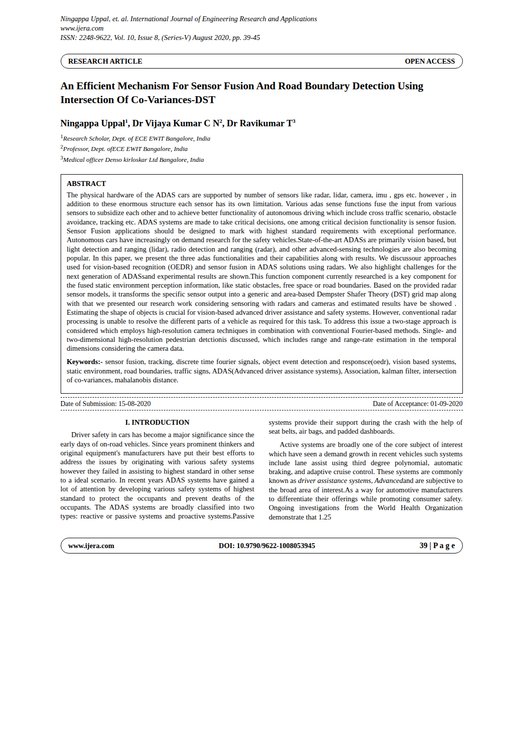Ningappa Uppal, et. al. International Journal of Engineering Research and Applications
www.ijera.com
ISSN: 2248-9622, Vol. 10, Issue 8, (Series-V) August 2020, pp. 39-45
RESEARCH ARTICLE OPEN ACCESS
An Efficient Mechanism For Sensor Fusion And Road Boundary Detection Using Intersection Of Co-Variances-DST
Ningappa Uppal1, Dr Vijaya Kumar C N2, Dr Ravikumar T3
1Research Scholar, Dept. of ECE EWIT Bangalore, India
2Professor, Dept. ofECE EWIT Bangalore, India
3Medical officer Denso kirloskar Ltd Bangalore, India
ABSTRACT
The physical hardware of the ADAS cars are supported by number of sensors like radar, lidar, camera, imu , gps etc. however , in addition to these enormous structure each sensor has its own limitation. Various adas sense functions fuse the input from various sensors to subsidize each other and to achieve better functionality of autonomous driving which include cross traffic scenario, obstacle avoidance, tracking etc. ADAS systems are made to take critical decisions, one among critical decision functionality is sensor fusion. Sensor Fusion applications should be designed to mark with highest standard requirements with exceptional performance. Autonomous cars have increasingly on demand research for the safety vehicles.State-of-the-art ADASs are primarily vision based, but light detection and ranging (lidar), radio detection and ranging (radar), and other advanced-sensing technologies are also becoming popular. In this paper, we present the three adas functionalities and their capabilities along with results. We discussour approaches used for vision-based recognition (OEDR) and sensor fusion in ADAS solutions using radars. We also highlight challenges for the next generation of ADASsand experimental results are shown.This function component currently researched is a key component for the fused static environment perception information, like static obstacles, free space or road boundaries. Based on the provided radar sensor models, it transforms the specific sensor output into a generic and area-based Dempster Shafer Theory (DST) grid map along with that we presented our research work considering sensoring with radars and cameras and estimated results have be showed . Estimating the shape of objects is crucial for vision-based advanced driver assistance and safety systems. However, conventional radar processing is unable to resolve the different parts of a vehicle as required for this task. To address this issue a two-stage approach is considered which employs high-resolution camera techniques in combination with conventional Fourier-based methods. Single- and two-dimensional high-resolution pedestrian detctionis discussed, which includes range and range-rate estimation in the temporal dimensions considering the camera data.
Keywords:- sensor fusion, tracking, discrete time fourier signals, object event detection and responsce(oedr), vision based systems, static environment, road boundaries, traffic signs, ADAS(Advanced driver assistance systems), Association, kalman filter, intersection of co-variances, mahalanobis distance.
Date of Submission: 15-08-2020 Date of Acceptance: 01-09-2020
I. INTRODUCTION
Driver safety in cars has become a major significance since the early days of on-road vehicles. Since years prominent thinkers and original equipment's manufacturers have put their best efforts to address the issues by originating with various safety systems however they failed in assisting to highest standard in other sense to a ideal scenario. In recent years ADAS systems have gained a lot of attention by developing various safety systems of highest standard to protect the occupants and prevent deaths of the occupants. The ADAS systems are broadly classified into two types: reactive or passive systems and proactive systems.Passive systems provide their support during the crash with the help of seat belts, air bags, and padded dashboards.
Active systems are broadly one of the core subject of interest which have seen a demand growth in recent vehicles such systems include lane assist using third degree polynomial, automatic braking, and adaptive cruise control. These systems are commonly known as driver assistance systems, Advancedand are subjective to the broad area of interest.As a way for automotive manufacturers to differentiate their offerings while promoting consumer safety. Ongoing investigations from the World Health Organization demonstrate that 1.25
www.ijera.com DOI: 10.9790/9622-1008053945 39 | P a g e